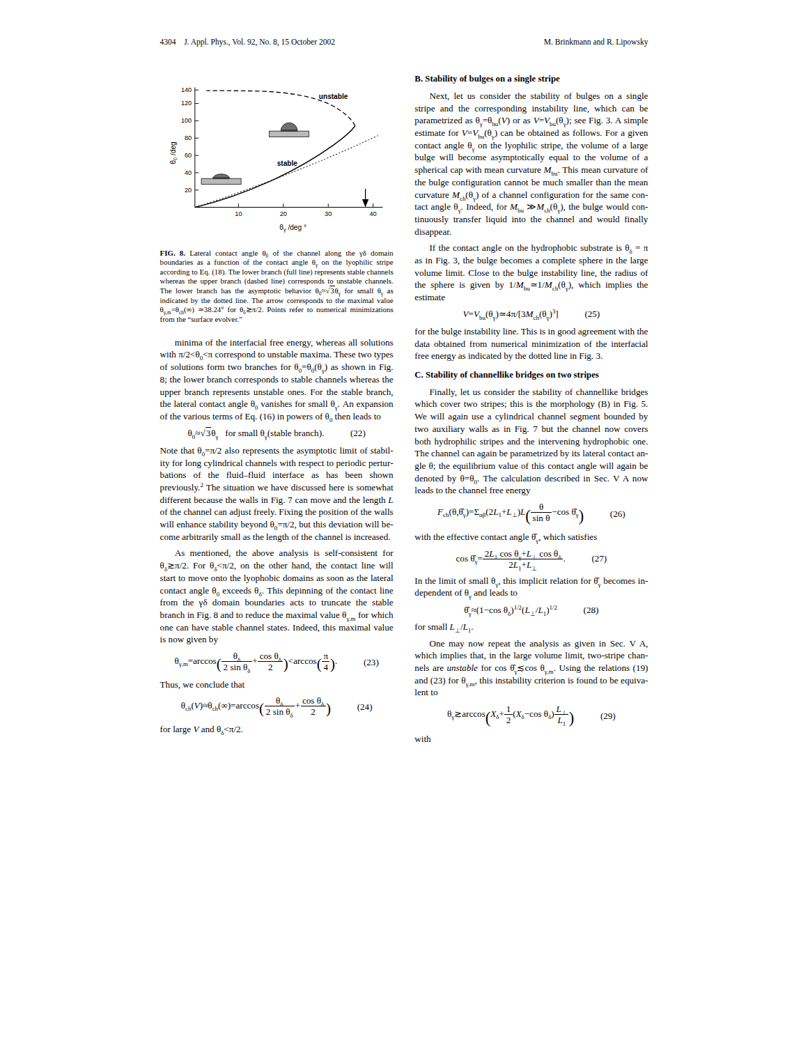4304 J. Appl. Phys., Vol. 92, No. 8, 15 October 2002
M. Brinkmann and R. Lipowsky
20 40 60 80 100 120 140 10 20 30 40 θ0 /deg θγ /deg ° unstable stable
FIG. 8. Lateral contact angle θ0 of the channel along the γδ domain boundaries as a function of the contact angle θγ on the lyophilic stripe according to Eq. (18). The lower branch (full line) represents stable channels whereas the upper branch (dashed line) corresponds to unstable channels. The lower branch has the asymptotic behavior θ0≈√3θγ for small θγ as indicated by the dotted line. The arrow corresponds to the maximal value θγ,m=θch(∞) ≃38.24° for θδ≳π/2. Points refer to numerical minimizations from the “surface evolver.”
minima of the interfacial free energy, whereas all solutions with π/2<θ0<π correspond to unstable maxima. These two types of solutions form two branches for θ0=θ0(θγ) as shown in Fig. 8; the lower branch corresponds to stable channels whereas the upper branch represents unstable ones. For the stable branch, the lateral contact angle θ0 vanishes for small θγ. An expansion of the various terms of Eq. (16) in powers of θ0 then leads to
θ0≈√3θγ for small θγ(stable branch).
(22)
Note that θ0=π/2 also represents the asymptotic limit of stability for long cylindrical channels with respect to periodic perturbations of the fluid–fluid interface as has been shown previously.2 The situation we have discussed here is somewhat different because the walls in Fig. 7 can move and the length L of the channel can adjust freely. Fixing the position of the walls will enhance stability beyond θ0=π/2, but this deviation will become arbitrarily small as the length of the channel is increased.
As mentioned, the above analysis is self-consistent for θδ≳π/2. For θδ<π/2, on the other hand, the contact line will start to move onto the lyophobic domains as soon as the lateral contact angle θ0 exceeds θδ. This depinning of the contact line from the γδ domain boundaries acts to truncate the stable branch in Fig. 8 and to reduce the maximal value θγ,m for which one can have stable channel states. Indeed, this maximal value is now given by
θγ,m=arccos(θδ 2 sin θδ+cos θδ 2)<arccos(π 4).
(23)
Thus, we conclude that
θch(V)≈θch(∞)=arccos(θδ 2 sin θδ+cos θδ 2)
(24)
for large V and θδ<π/2.
B. Stability of bulges on a single stripe
Next, let us consider the stability of bulges on a single stripe and the corresponding instability line, which can be parametrized as θγ=θbu(V) or as V=Vbu(θγ); see Fig. 3. A simple estimate for V=Vbu(θγ) can be obtained as follows. For a given contact angle θγ on the lyophilic stripe, the volume of a large bulge will become asymptotically equal to the volume of a spherical cap with mean curvature Mbu. This mean curvature of the bulge configuration cannot be much smaller than the mean curvature Mch(θγ) of a channel configuration for the same contact angle θγ. Indeed, for Mbu ≫Mch(θγ), the bulge would continuously transfer liquid into the channel and would finally disappear.
If the contact angle on the hydrophobic substrate is θδ = π as in Fig. 3, the bulge becomes a complete sphere in the large volume limit. Close to the bulge instability line, the radius of the sphere is given by 1/Mbu≃1/Mch(θγ), which implies the estimate
V=Vbu(θγ)≃4π/[3Mch(θγ)3]
(25)
for the bulge instability line. This is in good agreement with the data obtained from numerical minimization of the interfacial free energy as indicated by the dotted line in Fig. 3.
C. Stability of channellike bridges on two stripes
Finally, let us consider the stability of channellike bridges which cover two stripes; this is the morphology (B) in Fig. 5. We will again use a cylindrical channel segment bounded by two auxiliary walls as in Fig. 7 but the channel now covers both hydrophilic stripes and the intervening hydrophobic one. The channel can again be parametrized by its lateral contact angle θ; the equilibrium value of this contact angle will again be denoted by θ=θ0. The calculation described in Sec. V A now leads to the channel free energy
Fch(θ,θ̂γ)=Σαβ(2L1+L⊥)L(θsin θ−cos θ̂γ)
(26)
with the effective contact angle θ̂γ, which satisfies
cos θ̂γ=2L1 cos θγ+L⊥ cos θδ 2L1+L⊥.
(27)
In the limit of small θγ, this implicit relation for θ̂γ becomes independent of θγ and leads to
θ̂γ≈(1−cos θδ)1/2(L⊥/L1)1/2
(28)
for small L⊥/L1.
One may now repeat the analysis as given in Sec. V A, which implies that, in the large volume limit, two-stripe channels are unstable for cos θ̂γ≲cos θγ,m. Using the relations (19) and (23) for θγ,m, this instability criterion is found to be equivalent to
θγ≳arccos(Xδ+12(Xδ−cos θδ)L⊥L1)
(29)
with